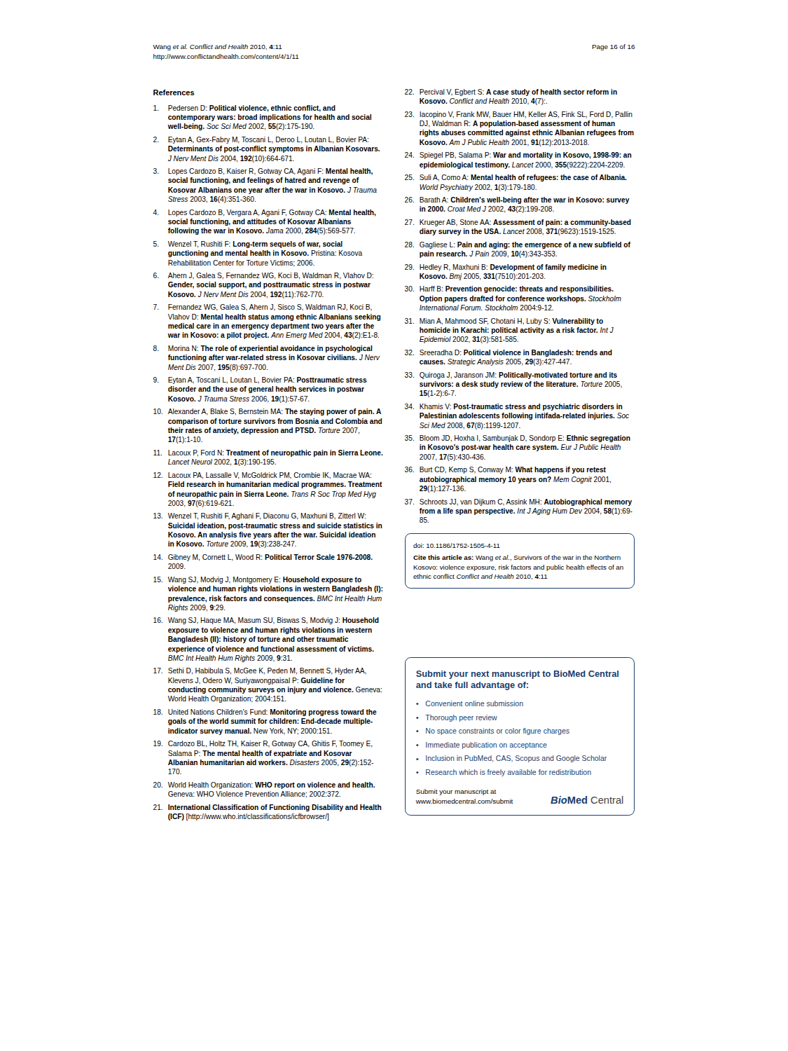Wang et al. Conflict and Health 2010, 4:11
http://www.conflictandhealth.com/content/4/1/11
Page 16 of 16
References
Pedersen D: Political violence, ethnic conflict, and contemporary wars: broad implications for health and social well-being. Soc Sci Med 2002, 55(2):175-190.
Eytan A, Gex-Fabry M, Toscani L, Deroo L, Loutan L, Bovier PA: Determinants of post-conflict symptoms in Albanian Kosovars. J Nerv Ment Dis 2004, 192(10):664-671.
Lopes Cardozo B, Kaiser R, Gotway CA, Agani F: Mental health, social functioning, and feelings of hatred and revenge of Kosovar Albanians one year after the war in Kosovo. J Trauma Stress 2003, 16(4):351-360.
Lopes Cardozo B, Vergara A, Agani F, Gotway CA: Mental health, social functioning, and attitudes of Kosovar Albanians following the war in Kosovo. Jama 2000, 284(5):569-577.
Wenzel T, Rushiti F: Long-term sequels of war, social gunctioning and mental health in Kosovo. Pristina: Kosova Rehabilitation Center for Torture Victims; 2006.
Ahern J, Galea S, Fernandez WG, Koci B, Waldman R, Vlahov D: Gender, social support, and posttraumatic stress in postwar Kosovo. J Nerv Ment Dis 2004, 192(11):762-770.
Fernandez WG, Galea S, Ahern J, Sisco S, Waldman RJ, Koci B, Vlahov D: Mental health status among ethnic Albanians seeking medical care in an emergency department two years after the war in Kosovo: a pilot project. Ann Emerg Med 2004, 43(2):E1-8.
Morina N: The role of experiential avoidance in psychological functioning after war-related stress in Kosovar civilians. J Nerv Ment Dis 2007, 195(8):697-700.
Eytan A, Toscani L, Loutan L, Bovier PA: Posttraumatic stress disorder and the use of general health services in postwar Kosovo. J Trauma Stress 2006, 19(1):57-67.
Alexander A, Blake S, Bernstein MA: The staying power of pain. A comparison of torture survivors from Bosnia and Colombia and their rates of anxiety, depression and PTSD. Torture 2007, 17(1):1-10.
Lacoux P, Ford N: Treatment of neuropathic pain in Sierra Leone. Lancet Neurol 2002, 1(3):190-195.
Lacoux PA, Lassalle V, McGoldrick PM, Crombie IK, Macrae WA: Field research in humanitarian medical programmes. Treatment of neuropathic pain in Sierra Leone. Trans R Soc Trop Med Hyg 2003, 97(6):619-621.
Wenzel T, Rushiti F, Aghani F, Diaconu G, Maxhuni B, Zitterl W: Suicidal ideation, post-traumatic stress and suicide statistics in Kosovo. An analysis five years after the war. Suicidal ideation in Kosovo. Torture 2009, 19(3):238-247.
Gibney M, Cornett L, Wood R: Political Terror Scale 1976-2008. 2009.
Wang SJ, Modvig J, Montgomery E: Household exposure to violence and human rights violations in western Bangladesh (I): prevalence, risk factors and consequences. BMC Int Health Hum Rights 2009, 9:29.
Wang SJ, Haque MA, Masum SU, Biswas S, Modvig J: Household exposure to violence and human rights violations in western Bangladesh (II): history of torture and other traumatic experience of violence and functional assessment of victims. BMC Int Health Hum Rights 2009, 9:31.
Sethi D, Habibula S, McGee K, Peden M, Bennett S, Hyder AA, Klevens J, Odero W, Suriyawongpaisal P: Guideline for conducting community surveys on injury and violence. Geneva: World Health Organization; 2004:151.
United Nations Children's Fund: Monitoring progress toward the goals of the world summit for children: End-decade multiple- indicator survey manual. New York, NY; 2000:151.
Cardozo BL, Holtz TH, Kaiser R, Gotway CA, Ghitis F, Toomey E, Salama P: The mental health of expatriate and Kosovar Albanian humanitarian aid workers. Disasters 2005, 29(2):152-170.
World Health Organization: WHO report on violence and health. Geneva: WHO Violence Prevention Alliance; 2002:372.
International Classification of Functioning Disability and Health (ICF) [http://www.who.int/classifications/icfbrowser/]
Percival V, Egbert S: A case study of health sector reform in Kosovo. Conflict and Health 2010, 4(7):.
Iacopino V, Frank MW, Bauer HM, Keller AS, Fink SL, Ford D, Pallin DJ, Waldman R: A population-based assessment of human rights abuses committed against ethnic Albanian refugees from Kosovo. Am J Public Health 2001, 91(12):2013-2018.
Spiegel PB, Salama P: War and mortality in Kosovo, 1998-99: an epidemiological testimony. Lancet 2000, 355(9222):2204-2209.
Suli A, Como A: Mental health of refugees: the case of Albania. World Psychiatry 2002, 1(3):179-180.
Barath A: Children's well-being after the war in Kosovo: survey in 2000. Croat Med J 2002, 43(2):199-208.
Krueger AB, Stone AA: Assessment of pain: a community-based diary survey in the USA. Lancet 2008, 371(9623):1519-1525.
Gagliese L: Pain and aging: the emergence of a new subfield of pain research. J Pain 2009, 10(4):343-353.
Hedley R, Maxhuni B: Development of family medicine in Kosovo. Bmj 2005, 331(7510):201-203.
Harff B: Prevention genocide: threats and responsibilities. Option papers drafted for conference workshops. Stockholm International Forum. Stockholm 2004:9-12.
Mian A, Mahmood SF, Chotani H, Luby S: Vulnerability to homicide in Karachi: political activity as a risk factor. Int J Epidemiol 2002, 31(3):581-585.
Sreeradha D: Political violence in Bangladesh: trends and causes. Strategic Analysis 2005, 29(3):427-447.
Quiroga J, Jaranson JM: Politically-motivated torture and its survivors: a desk study review of the literature. Torture 2005, 15(1-2):6-7.
Khamis V: Post-traumatic stress and psychiatric disorders in Palestinian adolescents following intifada-related injuries. Soc Sci Med 2008, 67(8):1199-1207.
Bloom JD, Hoxha I, Sambunjak D, Sondorp E: Ethnic segregation in Kosovo's post-war health care system. Eur J Public Health 2007, 17(5):430-436.
Burt CD, Kemp S, Conway M: What happens if you retest autobiographical memory 10 years on? Mem Cognit 2001, 29(1):127-136.
Schroots JJ, van Dijkum C, Assink MH: Autobiographical memory from a life span perspective. Int J Aging Hum Dev 2004, 58(1):69-85.
doi: 10.1186/1752-1505-4-11
Cite this article as: Wang et al., Survivors of the war in the Northern Kosovo: violence exposure, risk factors and public health effects of an ethnic conflict Conflict and Health 2010, 4:11
Submit your next manuscript to BioMed Central
and take full advantage of:
Convenient online submission
Thorough peer review
No space constraints or color figure charges
Immediate publication on acceptance
Inclusion in PubMed, CAS, Scopus and Google Scholar
Research which is freely available for redistribution
Submit your manuscript at
www.biomedcentral.com/submit
Bio Med Central